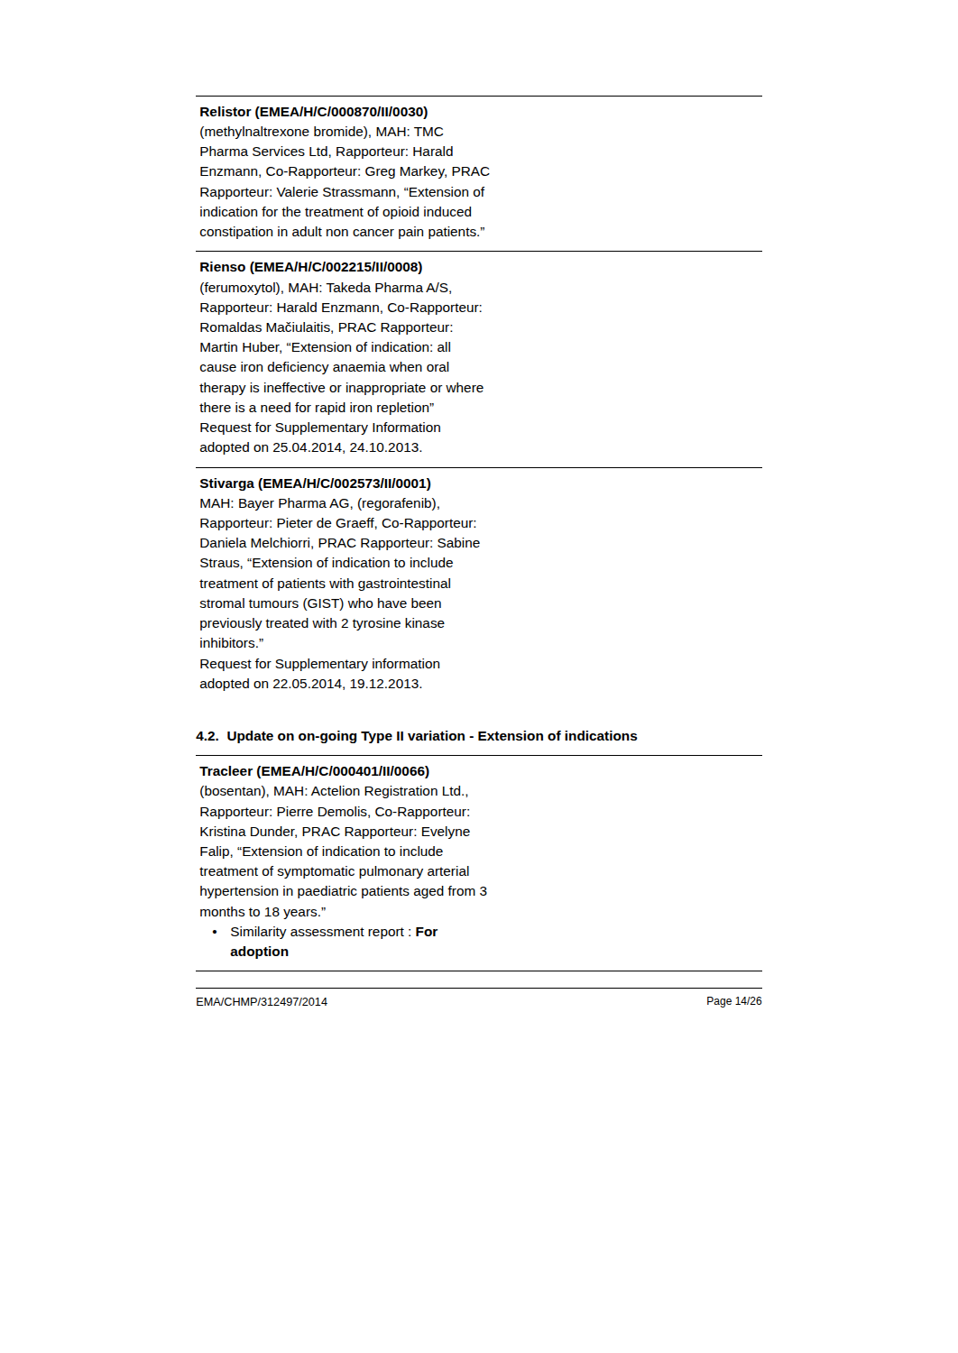Relistor (EMEA/H/C/000870/II/0030)
(methylnaltrexone bromide), MAH: TMC Pharma Services Ltd, Rapporteur: Harald Enzmann, Co-Rapporteur: Greg Markey, PRAC Rapporteur: Valerie Strassmann, “Extension of indication for the treatment of opioid induced constipation in adult non cancer pain patients.”
Rienso (EMEA/H/C/002215/II/0008)
(ferumoxytol), MAH: Takeda Pharma A/S, Rapporteur: Harald Enzmann, Co-Rapporteur: Romaldas Mačiulaitis, PRAC Rapporteur: Martin Huber, “Extension of indication: all cause iron deficiency anaemia when oral therapy is ineffective or inappropriate or where there is a need for rapid iron repletion”
Request for Supplementary Information adopted on 25.04.2014, 24.10.2013.
Stivarga (EMEA/H/C/002573/II/0001)
MAH: Bayer Pharma AG, (regorafenib), Rapporteur: Pieter de Graeff, Co-Rapporteur: Daniela Melchiorri, PRAC Rapporteur: Sabine Straus, “Extension of indication to include treatment of patients with gastrointestinal stromal tumours (GIST) who have been previously treated with 2 tyrosine kinase inhibitors.”
Request for Supplementary information adopted on 22.05.2014, 19.12.2013.
4.2. Update on on-going Type II variation - Extension of indications
Tracleer (EMEA/H/C/000401/II/0066)
(bosentan), MAH: Actelion Registration Ltd., Rapporteur: Pierre Demolis, Co-Rapporteur: Kristina Dunder, PRAC Rapporteur: Evelyne Falip, “Extension of indication to include treatment of symptomatic pulmonary arterial hypertension in paediatric patients aged from 3 months to 18 years.”
Similarity assessment report : For adoption
EMA/CHMP/312497/2014
Page 14/26